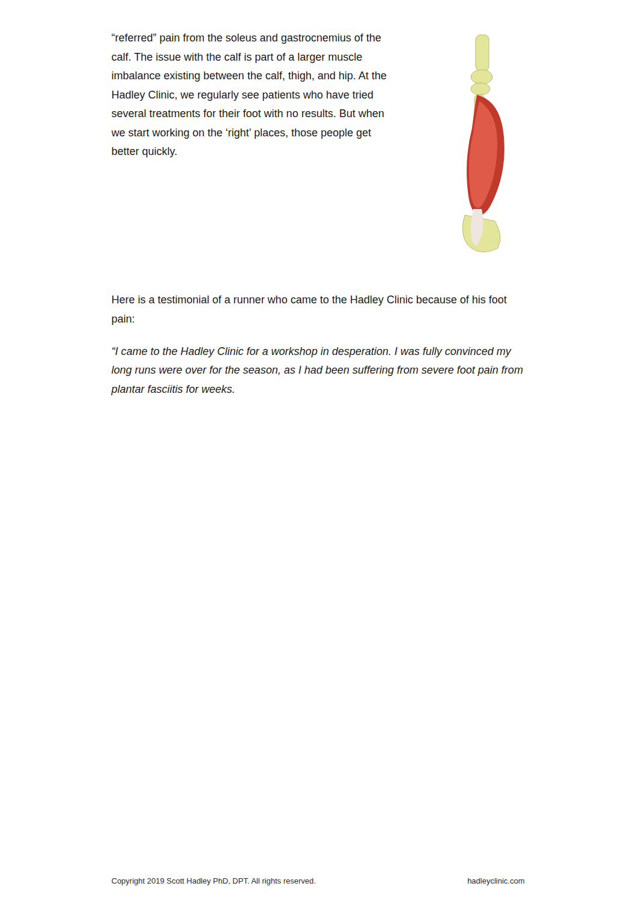“referred” pain from the soleus and gastrocnemius of the calf. The issue with the calf is part of a larger muscle imbalance existing between the calf, thigh, and hip. At the Hadley Clinic, we regularly see patients who have tried several treatments for their foot with no results. But when we start working on the ‘right’ places, those people get better quickly.
Here is a testimonial of a runner who came to the Hadley Clinic because of his foot pain:
“I came to the Hadley Clinic for a workshop in desperation. I was fully convinced my long runs were over for the season, as I had been suffering from severe foot pain from plantar fasciitis for weeks.
Copyright 2019 Scott Hadley PhD, DPT. All rights reserved. hadleyclinic.com